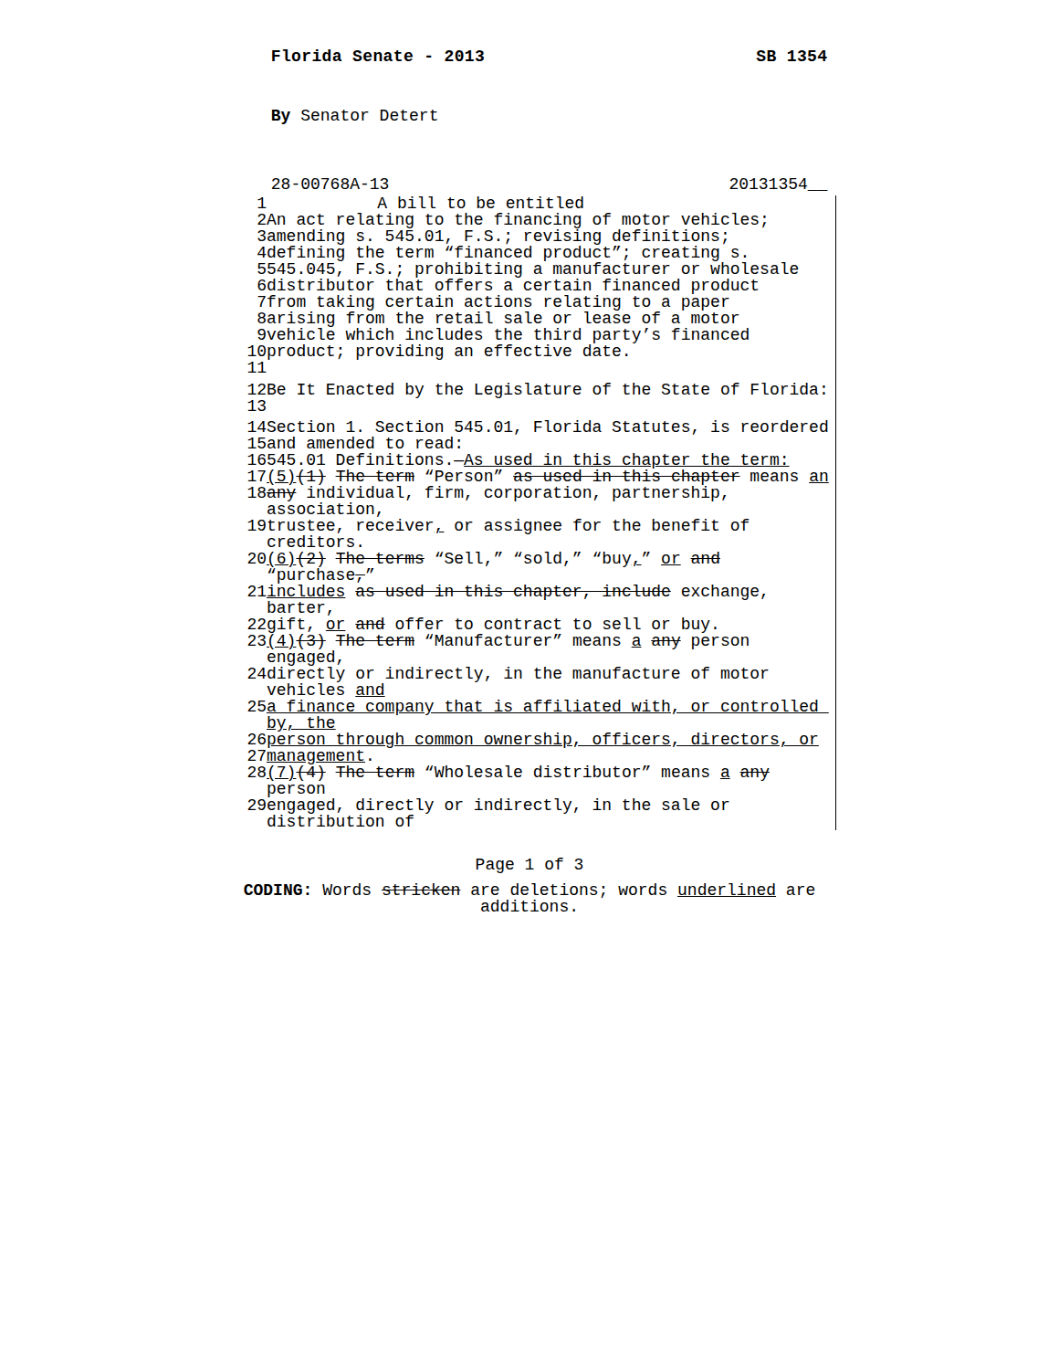Florida Senate - 2013 SB 1354
By Senator Detert
28-00768A-13 20131354__
| 1 | A bill to be entitled |
| 2 | An act relating to the financing of motor vehicles; |
| 3 | amending s. 545.01, F.S.; revising definitions; |
| 4 | defining the term “financed product”; creating s. |
| 5 | 545.045, F.S.; prohibiting a manufacturer or wholesale |
| 6 | distributor that offers a certain financed product |
| 7 | from taking certain actions relating to a paper |
| 8 | arising from the retail sale or lease of a motor |
| 9 | vehicle which includes the third party’s financed |
| 10 | product; providing an effective date. |
| 11 | |
| 12 | Be It Enacted by the Legislature of the State of Florida: |
| 13 | |
| 14 | Section 1. Section 545.01, Florida Statutes, is reordered |
| 15 | and amended to read: |
| 16 | 545.01 Definitions.— As used in this chapter the term: |
| 17 | (5) (1) The term “Person” as used in this chapter means an |
| 18 | any individual, firm, corporation, partnership, association, |
| 19 | trustee, receiver , or assignee for the benefit of creditors. |
| 20 | (6) (2) The terms “Sell,” “sold,” “buy , ” or and “purchase , ” |
| 21 | includes as used in this chapter, include exchange, barter, |
| 22 | gift, or and offer to contract to sell or buy. |
| 23 | (4) (3) The term “Manufacturer” means a any person engaged, |
| 24 | directly or indirectly, in the manufacture of motor vehicles and |
| 25 | a finance company that is affiliated with, or controlled by, the |
| 26 | person through common ownership, officers, directors, or |
| 27 | management . |
| 28 | (7) (4) The term “Wholesale distributor” means a any person |
| 29 | engaged, directly or indirectly, in the sale or distribution of |
Page 1 of 3
CODING: Words stricken are deletions; words underlined are additions.